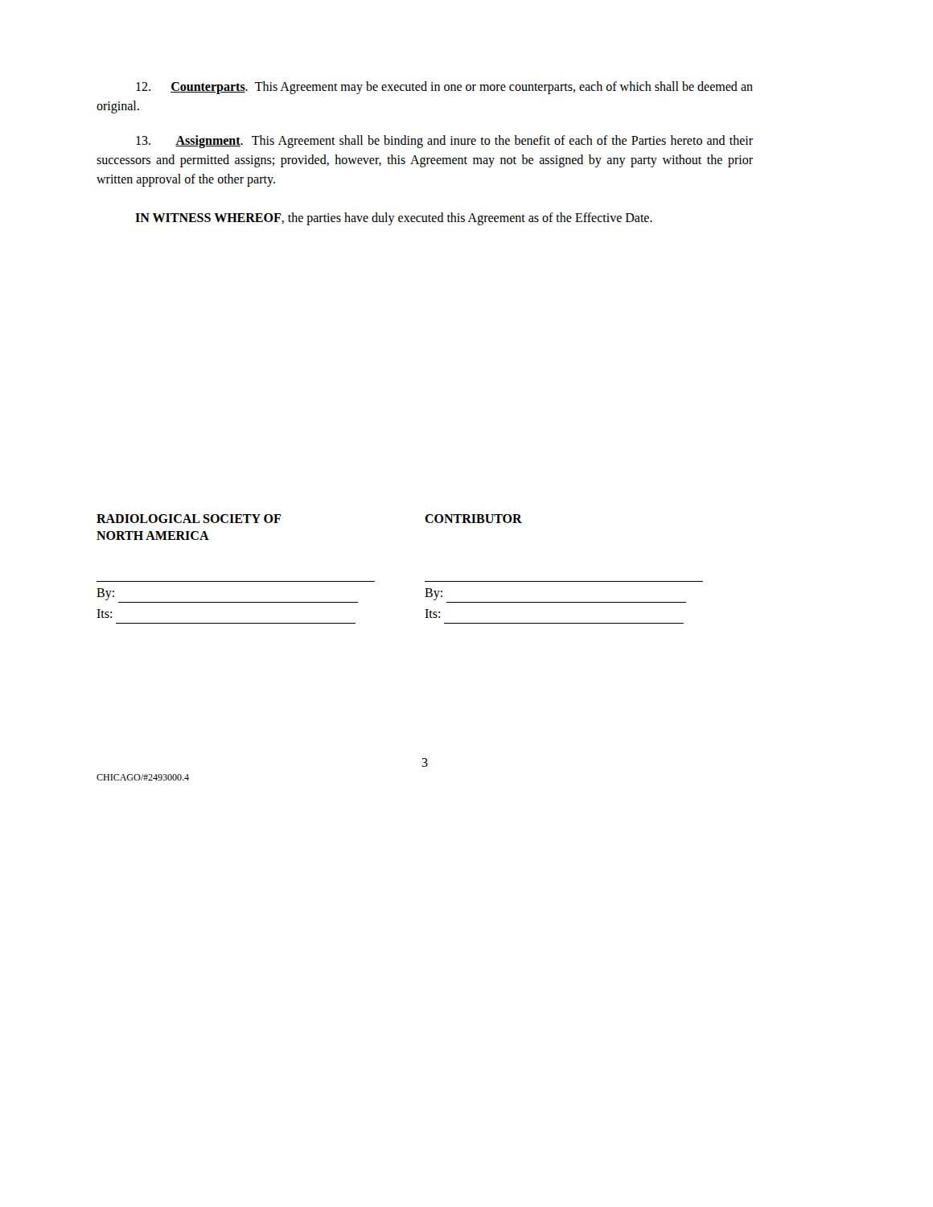12. Counterparts. This Agreement may be executed in one or more counterparts, each of which shall be deemed an original.
13. Assignment. This Agreement shall be binding and inure to the benefit of each of the Parties hereto and their successors and permitted assigns; provided, however, this Agreement may not be assigned by any party without the prior written approval of the other party.
IN WITNESS WHEREOF, the parties have duly executed this Agreement as of the Effective Date.
| RADIOLOGICAL SOCIETY OF NORTH AMERICA | CONTRIBUTOR |
| By: Its: | By: Its: |
3
CHICAGO/#2493000.4